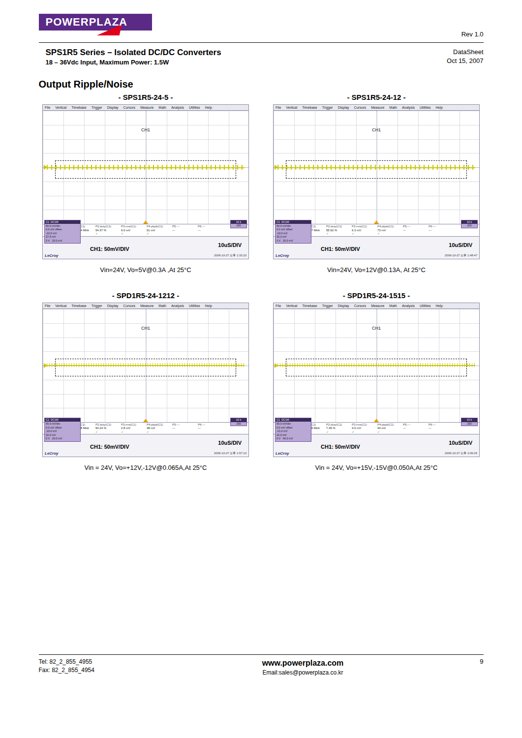POWERPLAZA
Rev 1.0
SPS1R5 Series – Isolated DC/DC Converters
18 – 36Vdc Input, Maximum Power: 1.5W
DataSheet
Oct 15, 2007
Output Ripple/Noise
- SPS1R5-24-5 -
File Vertical Timebase Trigger Display Cursors Measure Math Analysis Utilities Help
CH1
Measure
value
status
P1:freq(C1)
12.55334 MHz
✓
P2:duty(C1)
54.37 %
✓
P3:rms(C1)
6.0 mV
✓
P4:pkpk(C1)
61 mV
✓
P5:---
---
P6:---
---
C1 DC1M
50.0 mV/div
0.0 mV offset
-10.0 mV
27.5 mV
0 V 20.0 mV
10 k
200
LeCroy
2006-10-27 오후 1:33:20
CH1: 50mV/DIV
10uS/DIV
Vin=24V, Vo=5V@0.3A ,At 25°C
- SPS1R5-24-12 -
File Vertical Timebase Trigger Display Cursors Measure Math Analysis Utilities Help
CH1
Measure
value
status
P1:freq(C1)
12.62817 MHz
✓
P2:duty(C1)
55.92 %
✓
P3:rms(C1)
6.3 mV
✓
P4:pkpk(C1)
73 mV
✓
P5:---
---
P6:---
---
C1 DC1M
50.0 mV/div
0.0 mV offset
-10.0 mV
32.0 mV
0 V 20.0 mV
10 k
200
LeCroy
2006-10-27 오후 1:48:47
CH1: 50mV/DIV
10uS/DIV
Vin=24V, Vo=12V@0.13A, At 25°C
- SPD1R5-24-1212 -
File Vertical Timebase Trigger Display Cursors Measure Math Analysis Utilities Help
CH1
Measure
value
status
P1:freq(C1)
10.38008 MHz
✓
P2:duty(C1)
50.24 %
✓
P3:rms(C1)
2.8 mV
✓
P4:pkpk(C1)
38 mV
✓
P5:---
---
P6:---
---
C1 DC1M
50.0 mV/div
0.0 mV offset
-10.0 mV
22.0 mV
0 V 20.0 mV
10 k
200
LeCroy
2006-10-27 오후 1:57:13
CH1: 50mV/DIV
10uS/DIV
Vin = 24V, Vo=+12V,-12V@0.065A,At 25°C
- SPD1R5-24-1515 -
File Vertical Timebase Trigger Display Cursors Measure Math Analysis Utilities Help
CH1
Measure
value
status
P1:freq(C1)
2.272076 MHz
✓
P2:duty(C1)
7.49 %
✓
P3:rms(C1)
4.0 mV
✓
P4:pkpk(C1)
44 mV
✓
P5:---
---
P6:---
---
C1 DC1M
50.0 mV/div
0.0 mV offset
-21.0 mV
22.0 mV
0 V 40.0 mV
10 k
200
LeCroy
2006-10-27 오후 2:06:26
CH1: 50mV/DIV
10uS/DIV
Vin = 24V, Vo=+15V,-15V@0.050A,At 25°C
Tel: 82_2_855_4955
Fax: 82_2_855_4954
www.powerplaza.com
Email:sales@powerplaza.co.kr
9